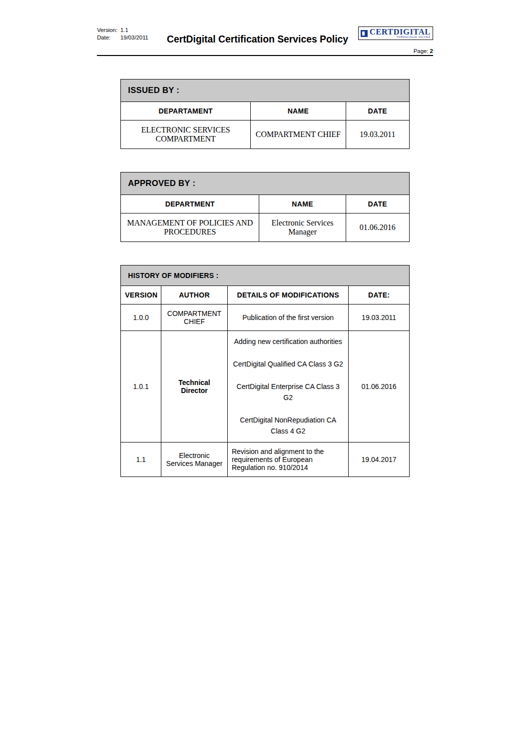| Version: | 1.1 |
| Date: | 19/03/2011 |
CERTDIGITAL TEHNOLOGIE SIGURĂ
CertDigital Certification Services Policy
Page: 2
| ISSUED BY : |
| DEPARTAMENT | NAME | DATE |
| ELECTRONIC SERVICES COMPARTMENT | COMPARTMENT CHIEF | 19.03.2011 |
| APPROVED BY : |
| DEPARTMENT | NAME | DATE |
| MANAGEMENT OF POLICIES AND PROCEDURES | Electronic Services Manager | 01.06.2016 |
| HISTORY OF MODIFIERS : |
| VERSION | AUTHOR | DETAILS OF MODIFICATIONS | DATE: |
| 1.0.0 | COMPARTMENT CHIEF | Publication of the first version | 19.03.2011 |
| 1.0.1 | Technical Director | Adding new certification authorities CertDigital Qualified CA Class 3 G2 CertDigital Enterprise CA Class 3 G2 CertDigital NonRepudiation CA Class 4 G2 | 01.06.2016 |
| 1.1 | Electronic Services Manager | Revision and alignment to the requirements of European Regulation no. 910/2014 | 19.04.2017 |